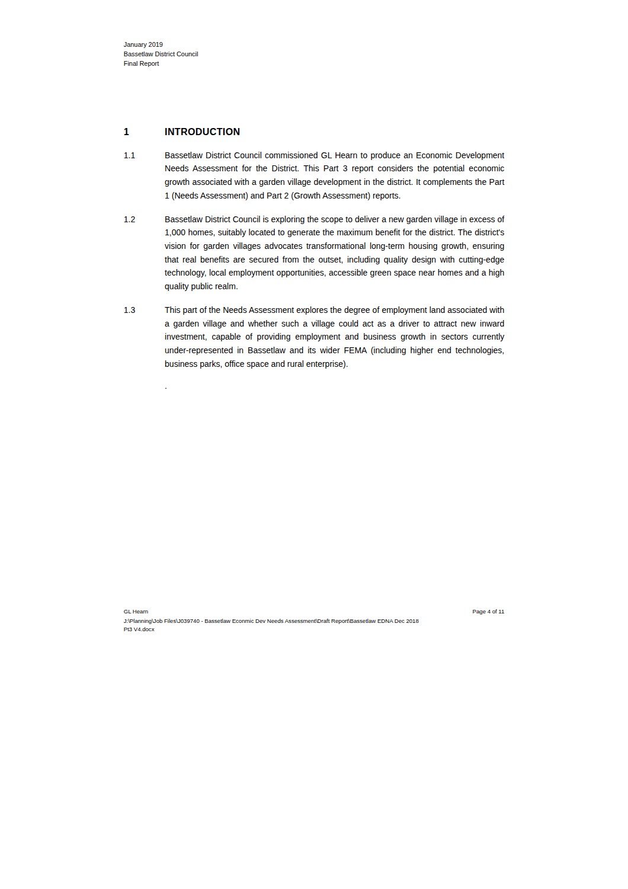January 2019
Bassetlaw District Council
Final Report
1 INTRODUCTION
1.1 Bassetlaw District Council commissioned GL Hearn to produce an Economic Development Needs Assessment for the District. This Part 3 report considers the potential economic growth associated with a garden village development in the district. It complements the Part 1 (Needs Assessment) and Part 2 (Growth Assessment) reports.
1.2 Bassetlaw District Council is exploring the scope to deliver a new garden village in excess of 1,000 homes, suitably located to generate the maximum benefit for the district. The district's vision for garden villages advocates transformational long-term housing growth, ensuring that real benefits are secured from the outset, including quality design with cutting-edge technology, local employment opportunities, accessible green space near homes and a high quality public realm.
1.3 This part of the Needs Assessment explores the degree of employment land associated with a garden village and whether such a village could act as a driver to attract new inward investment, capable of providing employment and business growth in sectors currently under-represented in Bassetlaw and its wider FEMA (including higher end technologies, business parks, office space and rural enterprise).
.
GL Hearn
J:\Planning\Job Files\J039740 - Bassetlaw Econmic Dev Needs Assessment\Draft Report\Bassetlaw EDNA Dec 2018 Pt3 V4.docx
Page 4 of 11